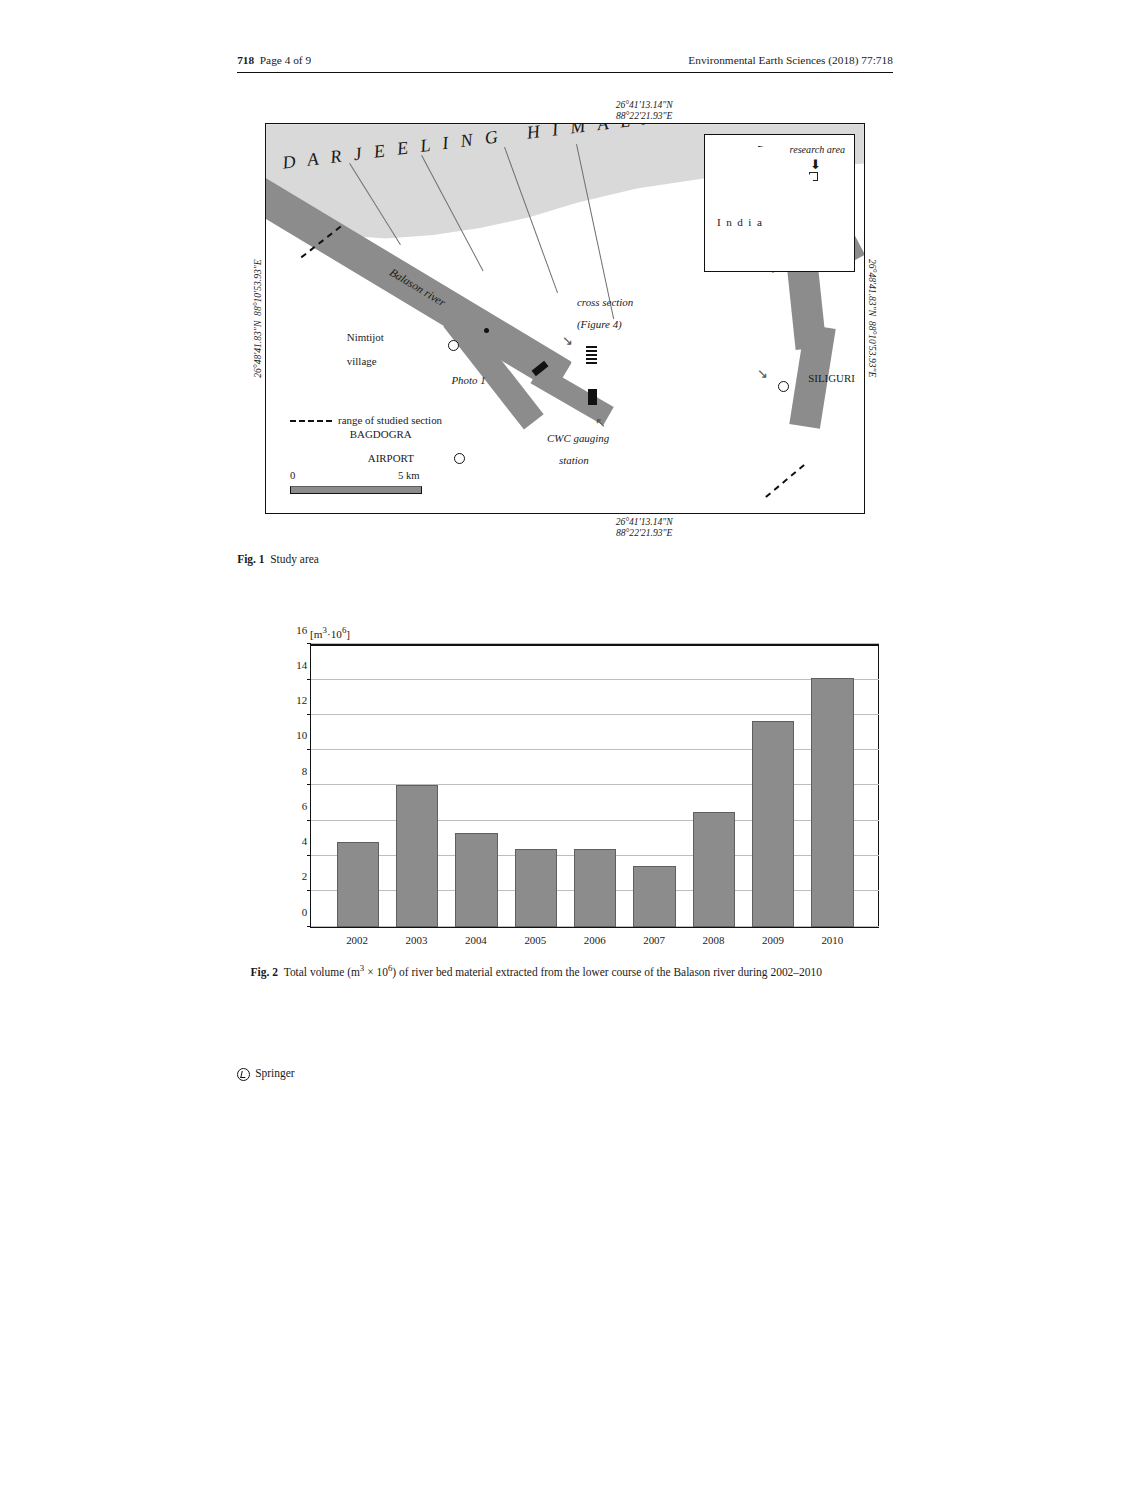718 Page 4 of 9
Environmental Earth Sciences (2018) 77:718
26°41'13.14"N
88°22'21.93"E
26°48'41.83"N 88°10'53.93"E
D A R J E E L I N G H I M A L A Y A
Balason river
Mahananda river
➤N
research area
⬇
I n d i a
Nimtijot
village
Photo 1
cross section
(Figure 4)
↘
CWC gauging
station
↖
↘
SILIGURI
BAGDOGRA
AIRPORT
range of studied section
05 km
26°48'41.83"N 88°10'53.93"E
26°41'13.14"N
88°22'21.93"E
Fig. 1 Study area
[m3·106]
0
2
4
6
8
10
12
14
16
200220032004200520062007200820092010
Fig. 2 Total volume (m3 × 106) of river bed material extracted from the lower course of the Balason river during 2002–2010
Springer